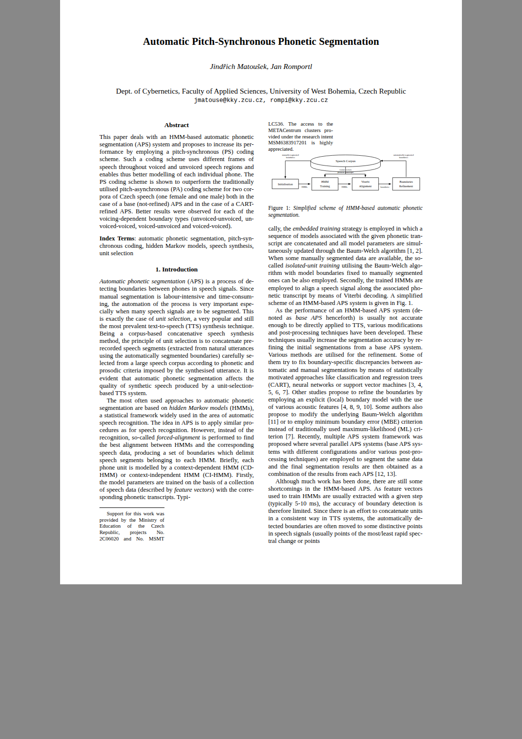Automatic Pitch-Synchronous Phonetic Segmentation
Jindřich Matoušek, Jan Romportl
Dept. of Cybernetics, Faculty of Applied Sciences, University of West Bohemia, Czech Republic
jmatouse@kky.zcu.cz, rompi@kky.zcu.cz
Abstract
This paper deals with an HMM-based automatic phonetic segmentation (APS) system and proposes to increase its performance by employing a pitch-synchronous (PS) coding scheme. Such a coding scheme uses different frames of speech throughout voiced and unvoiced speech regions and enables thus better modelling of each individual phone. The PS coding scheme is shown to outperform the traditionally utilised pitch-asynchronous (PA) coding scheme for two corpora of Czech speech (one female and one male) both in the case of a base (not-refined) APS and in the case of a CART-refined APS. Better results were observed for each of the voicing-dependent boundary types (unvoiced-unvoiced, unvoiced-voiced, voiced-unvoiced and voiced-voiced).
Index Terms: automatic phonetic segmentation, pitch-synchronous coding, hidden Markov models, speech synthesis, unit selection
1. Introduction
Automatic phonetic segmentation (APS) is a process of detecting boundaries between phones in speech signals. Since manual segmentation is labour-intensive and time-consuming, the automation of the process is very important especially when many speech signals are to be segmented. This is exactly the case of unit selection, a very popular and still the most prevalent text-to-speech (TTS) synthesis technique. Being a corpus-based concatenative speech synthesis method, the principle of unit selection is to concatenate pre-recorded speech segments (extracted from natural utterances using the automatically segmented boundaries) carefully selected from a large speech corpus according to phonetic and prosodic criteria imposed by the synthesised utterance. It is evident that automatic phonetic segmentation affects the quality of synthetic speech produced by a unit-selection-based TTS system.
The most often used approaches to automatic phonetic segmentation are based on hidden Markov models (HMMs), a statistical framework widely used in the area of automatic speech recognition. The idea in APS is to apply similar procedures as for speech recognition. However, instead of the recognition, so-called forced-alignment is performed to find the best alignment between HMMs and the corresponding speech data, producing a set of boundaries which delimit speech segments belonging to each HMM. Briefly, each phone unit is modelled by a context-dependent HMM (CD-HMM) or context-independent HMM (CI-HMM). Firstly, the model parameters are trained on the basis of a collection of speech data (described by feature vectors) with the corresponding phonetic transcripts. Typi-
Support for this work was provided by the Ministry of Education of the Czech Republic, projects No. 2C06020 and No. MSMT LC536. The access to the METACentrum clusters provided under the research intent MSM6383917201 is highly appreciated.
Speech Corpus manually-segmented boundaries automatically-segmented boundaries feature vectors phonetic transcripts Initialisation HMM Training Viterbi Alignment Boundaries Refinement HMMs HMMs boundaries
Figure 1: Simplified scheme of HMM-based automatic phonetic segmentation.
cally, the embedded training strategy is employed in which a sequence of models associated with the given phonetic transcript are concatenated and all model parameters are simultaneously updated through the Baum-Welch algorithm [1, 2]. When some manually segmented data are available, the so-called isolated-unit training utilising the Baum-Welch algorithm with model boundaries fixed to manually segmented ones can be also employed. Secondly, the trained HMMs are employed to align a speech signal along the associated phonetic transcript by means of Viterbi decoding. A simplified scheme of an HMM-based APS system is given in Fig. 1.
As the performance of an HMM-based APS system (denoted as base APS henceforth) is usually not accurate enough to be directly applied to TTS, various modifications and post-processing techniques have been developed. These techniques usually increase the segmentation accuracy by refining the initial segmentations from a base APS system. Various methods are utilised for the refinement. Some of them try to fix boundary-specific discrepancies between automatic and manual segmentations by means of statistically motivated approaches like classification and regression trees (CART), neural networks or support vector machines [3, 4, 5, 6, 7]. Other studies propose to refine the boundaries by employing an explicit (local) boundary model with the use of various acoustic features [4, 8, 9, 10]. Some authors also propose to modify the underlying Baum-Welch algorithm [11] or to employ minimum boundary error (MBE) criterion instead of traditionally used maximum-likelihood (ML) criterion [7]. Recently, multiple APS system framework was proposed where several parallel APS systems (base APS systems with different configurations and/or various post-processing techniques) are employed to segment the same data and the final segmentation results are then obtained as a combination of the results from each APS [12, 13].
Although much work has been done, there are still some shortcomings in the HMM-based APS. As feature vectors used to train HMMs are usually extracted with a given step (typically 5-10 ms), the accuracy of boundary detection is therefore limited. Since there is an effort to concatenate units in a consistent way in TTS systems, the automatically detected boundaries are often moved to some distinctive points in speech signals (usually points of the most/least rapid spectral change or points